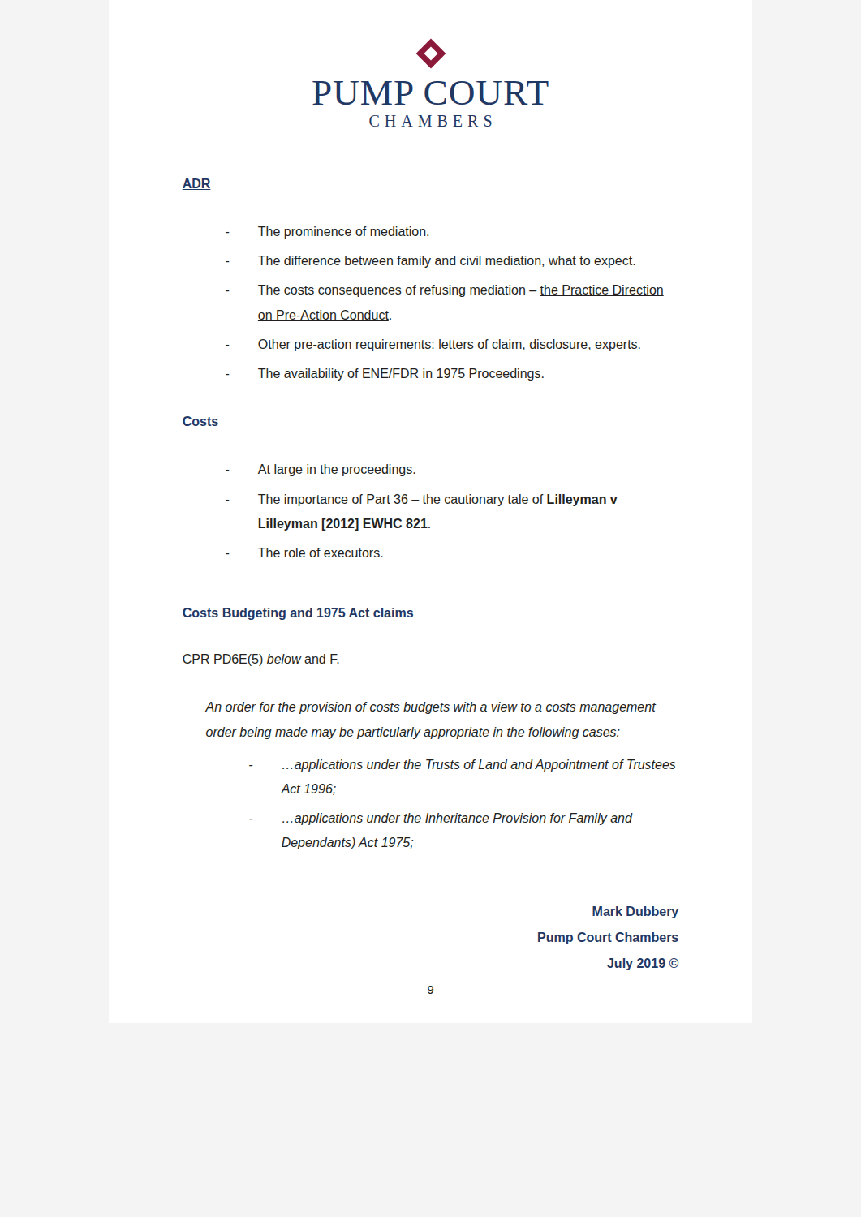PUMP COURT
CHAMBERS
ADR
The prominence of mediation.
The difference between family and civil mediation, what to expect.
The costs consequences of refusing mediation – the Practice Direction on Pre-Action Conduct.
Other pre-action requirements: letters of claim, disclosure, experts.
The availability of ENE/FDR in 1975 Proceedings.
Costs
At large in the proceedings.
The importance of Part 36 – the cautionary tale of Lilleyman v Lilleyman [2012] EWHC 821.
The role of executors.
Costs Budgeting and 1975 Act claims
CPR PD6E(5) below and F.
An order for the provision of costs budgets with a view to a costs management order being made may be particularly appropriate in the following cases:
…applications under the Trusts of Land and Appointment of Trustees Act 1996;
…applications under the Inheritance Provision for Family and Dependants) Act 1975;
Mark Dubbery
Pump Court Chambers
July 2019 ©
9